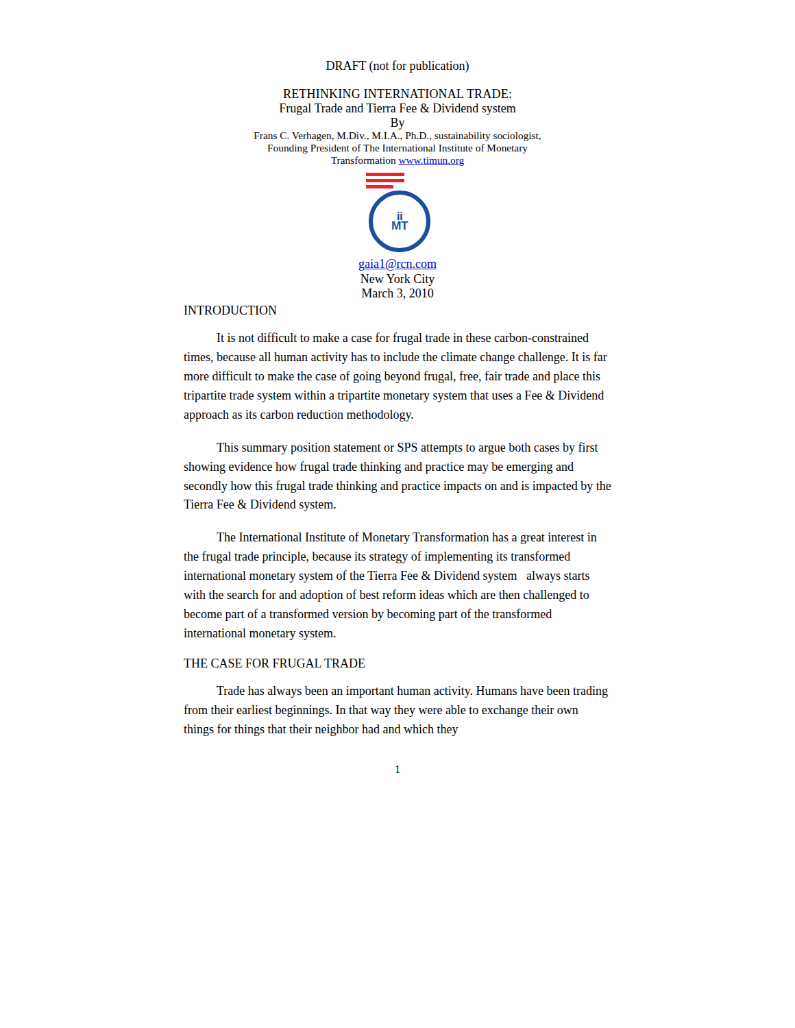DRAFT (not for publication)
RETHINKING INTERNATIONAL TRADE:
Frugal Trade and Tierra Fee & Dividend system
By
Frans C. Verhagen, M.Div., M.I.A., Ph.D., sustainability sociologist,
Founding President of The International Institute of Monetary
Transformation www.timun.org
ii
MT
gaia1@rcn.com
New York City
March 3, 2010
INTRODUCTION
It is not difficult to make a case for frugal trade in these carbon-constrained times, because all human activity has to include the climate change challenge. It is far more difficult to make the case of going beyond frugal, free, fair trade and place this tripartite trade system within a tripartite monetary system that uses a Fee & Dividend approach as its carbon reduction methodology.
This summary position statement or SPS attempts to argue both cases by first showing evidence how frugal trade thinking and practice may be emerging and secondly how this frugal trade thinking and practice impacts on and is impacted by the Tierra Fee & Dividend system.
The International Institute of Monetary Transformation has a great interest in the frugal trade principle, because its strategy of implementing its transformed international monetary system of the Tierra Fee & Dividend system always starts with the search for and adoption of best reform ideas which are then challenged to become part of a transformed version by becoming part of the transformed international monetary system.
THE CASE FOR FRUGAL TRADE
Trade has always been an important human activity. Humans have been trading from their earliest beginnings. In that way they were able to exchange their own things for things that their neighbor had and which they
1